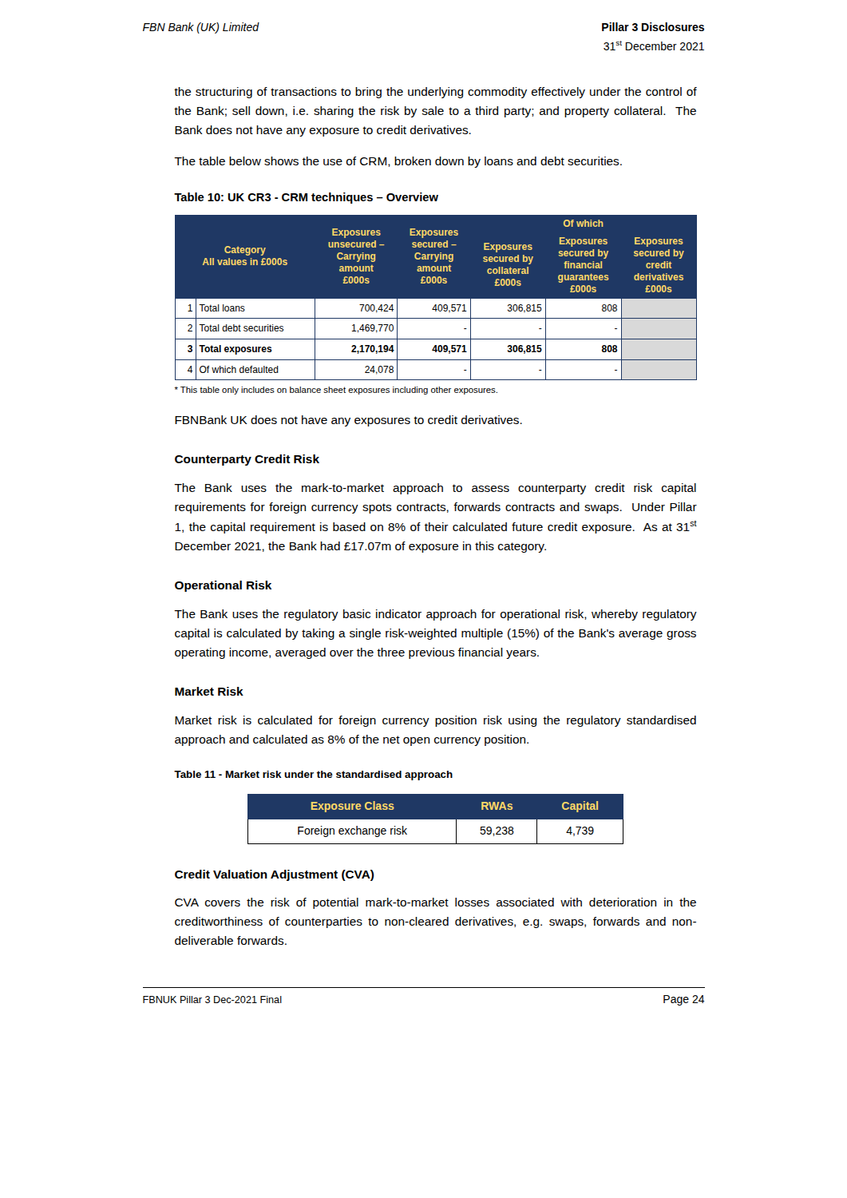FBN Bank (UK) Limited
Pillar 3 Disclosures
31st December 2021
the structuring of transactions to bring the underlying commodity effectively under the control of the Bank; sell down, i.e. sharing the risk by sale to a third party; and property collateral. The Bank does not have any exposure to credit derivatives.
The table below shows the use of CRM, broken down by loans and debt securities.
Table 10: UK CR3 - CRM techniques – Overview
| Category All values in £000s | Exposures unsecured – Carrying amount £000s | Exposures secured – Carrying amount £000s | Of which |
| --- | --- | --- | --- |
| Exposures secured by collateral £000s | Exposures secured by financial guarantees £000s | Exposures secured by credit derivatives £000s |
| 1 | Total loans | 700,424 | 409,571 | 306,815 | 808 | |
| 2 | Total debt securities | 1,469,770 | - | - | - | |
| 3 | Total exposures | 2,170,194 | 409,571 | 306,815 | 808 | |
| 4 | Of which defaulted | 24,078 | - | - | - | |
* This table only includes on balance sheet exposures including other exposures.
FBNBank UK does not have any exposures to credit derivatives.
Counterparty Credit Risk
The Bank uses the mark-to-market approach to assess counterparty credit risk capital requirements for foreign currency spots contracts, forwards contracts and swaps. Under Pillar 1, the capital requirement is based on 8% of their calculated future credit exposure. As at 31st December 2021, the Bank had £17.07m of exposure in this category.
Operational Risk
The Bank uses the regulatory basic indicator approach for operational risk, whereby regulatory capital is calculated by taking a single risk-weighted multiple (15%) of the Bank's average gross operating income, averaged over the three previous financial years.
Market Risk
Market risk is calculated for foreign currency position risk using the regulatory standardised approach and calculated as 8% of the net open currency position.
Table 11 - Market risk under the standardised approach
| Exposure Class | RWAs | Capital |
| --- | --- | --- |
| Foreign exchange risk | 59,238 | 4,739 |
Credit Valuation Adjustment (CVA)
CVA covers the risk of potential mark-to-market losses associated with deterioration in the creditworthiness of counterparties to non-cleared derivatives, e.g. swaps, forwards and non-deliverable forwards.
FBNUK Pillar 3 Dec-2021 Final
Page 24